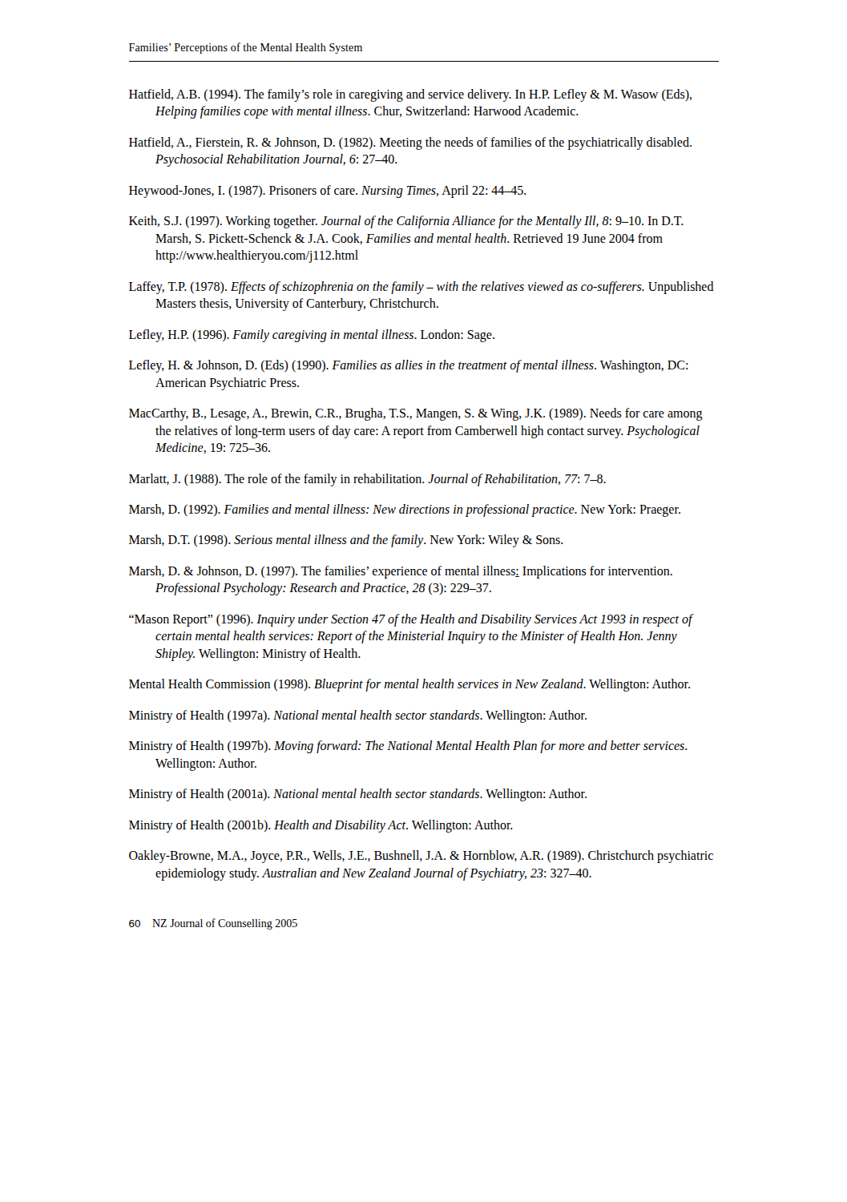Families’ Perceptions of the Mental Health System
Hatfield, A.B. (1994). The family’s role in caregiving and service delivery. In H.P. Lefley & M. Wasow (Eds), Helping families cope with mental illness. Chur, Switzerland: Harwood Academic.
Hatfield, A., Fierstein, R. & Johnson, D. (1982). Meeting the needs of families of the psychiatrically disabled. Psychosocial Rehabilitation Journal, 6: 27–40.
Heywood-Jones, I. (1987). Prisoners of care. Nursing Times, April 22: 44–45.
Keith, S.J. (1997). Working together. Journal of the California Alliance for the Mentally Ill, 8: 9–10. In D.T. Marsh, S. Pickett-Schenck & J.A. Cook, Families and mental health. Retrieved 19 June 2004 from http://www.healthieryou.com/j112.html
Laffey, T.P. (1978). Effects of schizophrenia on the family – with the relatives viewed as co-sufferers. Unpublished Masters thesis, University of Canterbury, Christchurch.
Lefley, H.P. (1996). Family caregiving in mental illness. London: Sage.
Lefley, H. & Johnson, D. (Eds) (1990). Families as allies in the treatment of mental illness. Washington, DC: American Psychiatric Press.
MacCarthy, B., Lesage, A., Brewin, C.R., Brugha, T.S., Mangen, S. & Wing, J.K. (1989). Needs for care among the relatives of long-term users of day care: A report from Camberwell high contact survey. Psychological Medicine, 19: 725–36.
Marlatt, J. (1988). The role of the family in rehabilitation. Journal of Rehabilitation, 77: 7–8.
Marsh, D. (1992). Families and mental illness: New directions in professional practice. New York: Praeger.
Marsh, D.T. (1998). Serious mental illness and the family. New York: Wiley & Sons.
Marsh, D. & Johnson, D. (1997). The families’ experience of mental illness: Implications for intervention. Professional Psychology: Research and Practice, 28 (3): 229–37.
“Mason Report” (1996). Inquiry under Section 47 of the Health and Disability Services Act 1993 in respect of certain mental health services: Report of the Ministerial Inquiry to the Minister of Health Hon. Jenny Shipley. Wellington: Ministry of Health.
Mental Health Commission (1998). Blueprint for mental health services in New Zealand. Wellington: Author.
Ministry of Health (1997a). National mental health sector standards. Wellington: Author.
Ministry of Health (1997b). Moving forward: The National Mental Health Plan for more and better services. Wellington: Author.
Ministry of Health (2001a). National mental health sector standards. Wellington: Author.
Ministry of Health (2001b). Health and Disability Act. Wellington: Author.
Oakley-Browne, M.A., Joyce, P.R., Wells, J.E., Bushnell, J.A. & Hornblow, A.R. (1989). Christchurch psychiatric epidemiology study. Australian and New Zealand Journal of Psychiatry, 23: 327–40.
60 NZ Journal of Counselling 2005